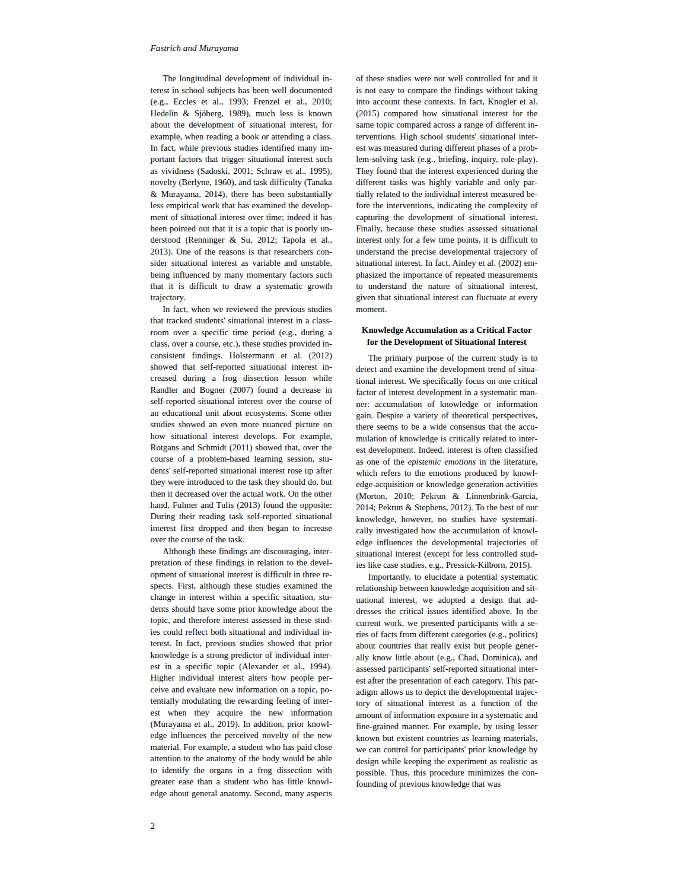Fastrich and Murayama
The longitudinal development of individual interest in school subjects has been well documented (e.g., Eccles et al., 1993; Frenzel et al., 2010; Hedelin & Sjöberg, 1989), much less is known about the development of situational interest, for example, when reading a book or attending a class. In fact, while previous studies identified many important factors that trigger situational interest such as vividness (Sadoski, 2001; Schraw et al., 1995), novelty (Berlyne, 1960), and task difficulty (Tanaka & Murayama, 2014), there has been substantially less empirical work that has examined the development of situational interest over time; indeed it has been pointed out that it is a topic that is poorly understood (Renninger & Su, 2012; Tapola et al., 2013). One of the reasons is that researchers consider situational interest as variable and unstable, being influenced by many momentary factors such that it is difficult to draw a systematic growth trajectory.
In fact, when we reviewed the previous studies that tracked students' situational interest in a classroom over a specific time period (e.g., during a class, over a course, etc.), these studies provided inconsistent findings. Holstermann et al. (2012) showed that self-reported situational interest increased during a frog dissection lesson while Randler and Bogner (2007) found a decrease in self-reported situational interest over the course of an educational unit about ecosystems. Some other studies showed an even more nuanced picture on how situational interest develops. For example, Rotgans and Schmidt (2011) showed that, over the course of a problem-based learning session, students' self-reported situational interest rose up after they were introduced to the task they should do, but then it decreased over the actual work. On the other hand, Fulmer and Tulis (2013) found the opposite: During their reading task self-reported situational interest first dropped and then began to increase over the course of the task.
Although these findings are discouraging, interpretation of these findings in relation to the development of situational interest is difficult in three respects. First, although these studies examined the change in interest within a specific situation, students should have some prior knowledge about the topic, and therefore interest assessed in these studies could reflect both situational and individual interest. In fact, previous studies showed that prior knowledge is a strong predictor of individual interest in a specific topic (Alexander et al., 1994). Higher individual interest alters how people perceive and evaluate new information on a topic, potentially modulating the rewarding feeling of interest when they acquire the new information (Murayama et al., 2019). In addition, prior knowledge influences the perceived novelty of the new material. For example, a student who has paid close attention to the anatomy of the body would be able to identify the organs in a frog dissection with greater ease than a student who has little knowledge about general anatomy. Second, many aspects of these studies were not well controlled for and it is not easy to compare the findings without taking into account these contexts. In fact, Knogler et al. (2015) compared how situational interest for the same topic compared across a range of different interventions. High school students' situational interest was measured during different phases of a problem-solving task (e.g., briefing, inquiry, role-play). They found that the interest experienced during the different tasks was highly variable and only partially related to the individual interest measured before the interventions, indicating the complexity of capturing the development of situational interest. Finally, because these studies assessed situational interest only for a few time points, it is difficult to understand the precise developmental trajectory of situational interest. In fact, Ainley et al. (2002) emphasized the importance of repeated measurements to understand the nature of situational interest, given that situational interest can fluctuate at every moment.
Knowledge Accumulation as a Critical Factor for the Development of Situational Interest
The primary purpose of the current study is to detect and examine the development trend of situational interest. We specifically focus on one critical factor of interest development in a systematic manner: accumulation of knowledge or information gain. Despite a variety of theoretical perspectives, there seems to be a wide consensus that the accumulation of knowledge is critically related to interest development. Indeed, interest is often classified as one of the epistemic emotions in the literature, which refers to the emotions produced by knowledge-acquisition or knowledge generation activities (Morton, 2010; Pekrun & Linnenbrink-Garcia, 2014; Pekrun & Stephens, 2012). To the best of our knowledge, however, no studies have systematically investigated how the accumulation of knowledge influences the developmental trajectories of situational interest (except for less controlled studies like case studies, e.g., Pressick-Kilborn, 2015).
Importantly, to elucidate a potential systematic relationship between knowledge acquisition and situational interest, we adopted a design that addresses the critical issues identified above. In the current work, we presented participants with a series of facts from different categories (e.g., politics) about countries that really exist but people generally know little about (e.g., Chad, Dominica), and assessed participants' self-reported situational interest after the presentation of each category. This paradigm allows us to depict the developmental trajectory of situational interest as a function of the amount of information exposure in a systematic and fine-grained manner. For example, by using lesser known but existent countries as learning materials, we can control for participants' prior knowledge by design while keeping the experiment as realistic as possible. Thus, this procedure minimizes the confounding of previous knowledge that was
2